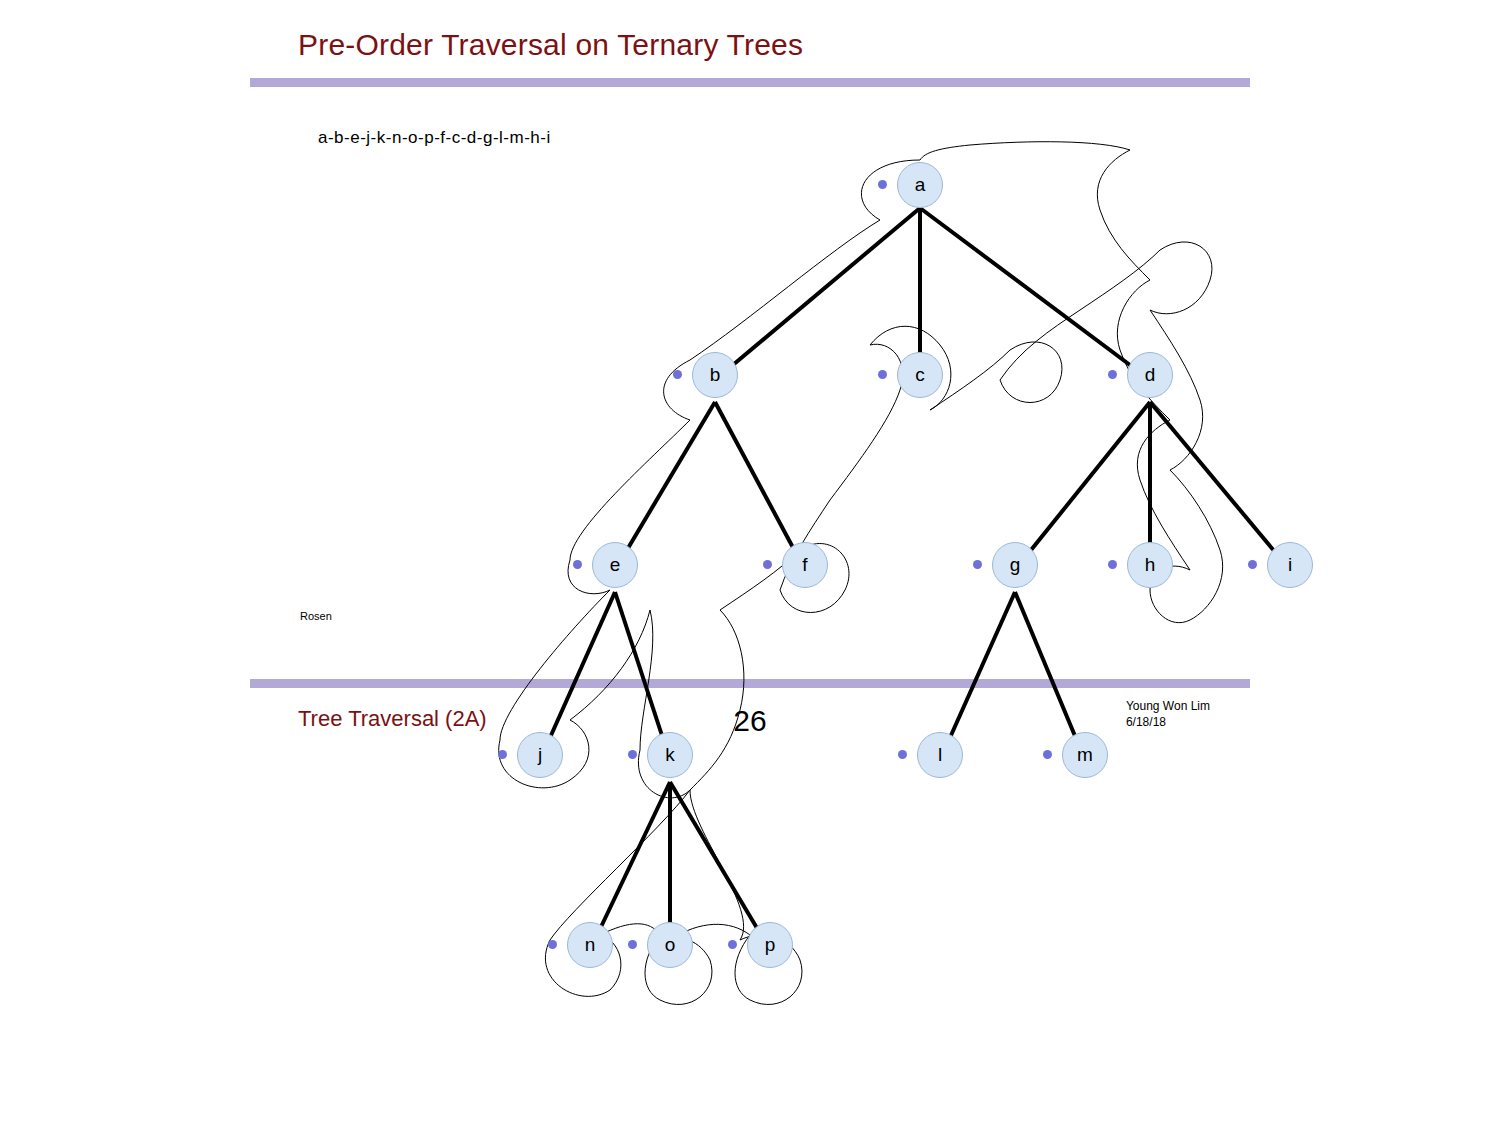Pre-Order Traversal on Ternary Trees
a-b-e-j-k-n-o-p-f-c-d-g-l-m-h-i
a
b
c
d
e
f
g
h
i
j
k
l
m
n
o
p
Rosen
Tree Traversal (2A)
26
Young Won Lim
6/18/18